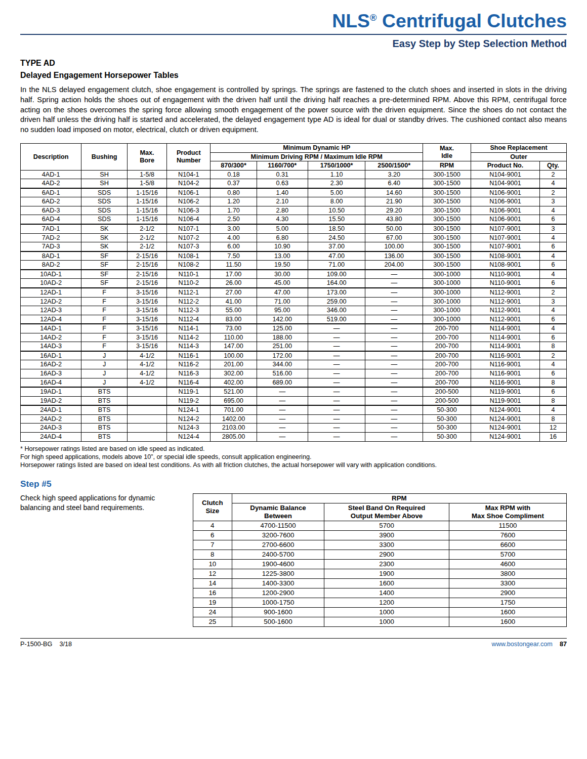NLS® Centrifugal Clutches
Easy Step by Step Selection Method
TYPE AD
Delayed Engagement Horsepower Tables
In the NLS delayed engagement clutch, shoe engagement is controlled by springs. The springs are fastened to the clutch shoes and inserted in slots in the driving half. Spring action holds the shoes out of engagement with the driven half until the driving half reaches a pre-determined RPM. Above this RPM, centrifugal force acting on the shoes overcomes the spring force allowing smooth engagement of the power source with the driven equipment. Since the shoes do not contact the driven half unless the driving half is started and accelerated, the delayed engagement type AD is ideal for dual or standby drives. The cushioned contact also means no sudden load imposed on motor, electrical, clutch or driven equipment.
| Description | Bushing | Max. Bore | Product Number | Minimum Dynamic HP | Max. Idle | Shoe Replacement |
| --- | --- | --- | --- | --- | --- | --- |
| Minimum Driving RPM / Maximum Idle RPM | Outer |
| 870/300* | 1160/700* | 1750/1000* | 2500/1500* | RPM | Product No. | Qty. |
| 4AD-1 | SH | 1-5/8 | N104-1 | 0.18 | 0.31 | 1.10 | 3.20 | 300-1500 | N104-9001 | 2 |
| 4AD-2 | SH | 1-5/8 | N104-2 | 0.37 | 0.63 | 2.30 | 6.40 | 300-1500 | N104-9001 | 4 |
| 6AD-1 | SDS | 1-15/16 | N106-1 | 0.80 | 1.40 | 5.00 | 14.60 | 300-1500 | N106-9001 | 2 |
| 6AD-2 | SDS | 1-15/16 | N106-2 | 1.20 | 2.10 | 8.00 | 21.90 | 300-1500 | N106-9001 | 3 |
| 6AD-3 | SDS | 1-15/16 | N106-3 | 1.70 | 2.80 | 10.50 | 29.20 | 300-1500 | N106-9001 | 4 |
| 6AD-4 | SDS | 1-15/16 | N106-4 | 2.50 | 4.30 | 15.50 | 43.80 | 300-1500 | N106-9001 | 6 |
| 7AD-1 | SK | 2-1/2 | N107-1 | 3.00 | 5.00 | 18.50 | 50.00 | 300-1500 | N107-9001 | 3 |
| 7AD-2 | SK | 2-1/2 | N107-2 | 4.00 | 6.80 | 24.50 | 67.00 | 300-1500 | N107-9001 | 4 |
| 7AD-3 | SK | 2-1/2 | N107-3 | 6.00 | 10.90 | 37.00 | 100.00 | 300-1500 | N107-9001 | 6 |
| 8AD-1 | SF | 2-15/16 | N108-1 | 7.50 | 13.00 | 47.00 | 136.00 | 300-1500 | N108-9001 | 4 |
| 8AD-2 | SF | 2-15/16 | N108-2 | 11.50 | 19.50 | 71.00 | 204.00 | 300-1500 | N108-9001 | 6 |
| 10AD-1 | SF | 2-15/16 | N110-1 | 17.00 | 30.00 | 109.00 | — | 300-1000 | N110-9001 | 4 |
| 10AD-2 | SF | 2-15/16 | N110-2 | 26.00 | 45.00 | 164.00 | — | 300-1000 | N110-9001 | 6 |
| 12AD-1 | F | 3-15/16 | N112-1 | 27.00 | 47.00 | 173.00 | — | 300-1000 | N112-9001 | 2 |
| 12AD-2 | F | 3-15/16 | N112-2 | 41.00 | 71.00 | 259.00 | — | 300-1000 | N112-9001 | 3 |
| 12AD-3 | F | 3-15/16 | N112-3 | 55.00 | 95.00 | 346.00 | — | 300-1000 | N112-9001 | 4 |
| 12AD-4 | F | 3-15/16 | N112-4 | 83.00 | 142.00 | 519.00 | — | 300-1000 | N112-9001 | 6 |
| 14AD-1 | F | 3-15/16 | N114-1 | 73.00 | 125.00 | — | — | 200-700 | N114-9001 | 4 |
| 14AD-2 | F | 3-15/16 | N114-2 | 110.00 | 188.00 | — | — | 200-700 | N114-9001 | 6 |
| 14AD-3 | F | 3-15/16 | N114-3 | 147.00 | 251.00 | — | — | 200-700 | N114-9001 | 8 |
| 16AD-1 | J | 4-1/2 | N116-1 | 100.00 | 172.00 | — | — | 200-700 | N116-9001 | 2 |
| 16AD-2 | J | 4-1/2 | N116-2 | 201.00 | 344.00 | — | — | 200-700 | N116-9001 | 4 |
| 16AD-3 | J | 4-1/2 | N116-3 | 302.00 | 516.00 | — | — | 200-700 | N116-9001 | 6 |
| 16AD-4 | J | 4-1/2 | N116-4 | 402.00 | 689.00 | — | — | 200-700 | N116-9001 | 8 |
| 19AD-1 | BTS | | N119-1 | 521.00 | — | — | — | 200-500 | N119-9001 | 6 |
| 19AD-2 | BTS | | N119-2 | 695.00 | — | — | — | 200-500 | N119-9001 | 8 |
| 24AD-1 | BTS | | N124-1 | 701.00 | — | — | — | 50-300 | N124-9001 | 4 |
| 24AD-2 | BTS | | N124-2 | 1402.00 | — | — | — | 50-300 | N124-9001 | 8 |
| 24AD-3 | BTS | | N124-3 | 2103.00 | — | — | — | 50-300 | N124-9001 | 12 |
| 24AD-4 | BTS | | N124-4 | 2805.00 | — | — | — | 50-300 | N124-9001 | 16 |
* Horsepower ratings listed are based on idle speed as indicated.
For high speed applications, models above 10”, or special idle speeds, consult application engineering.
Horsepower ratings listed are based on ideal test conditions. As with all friction clutches, the actual horsepower will vary with application conditions.
Step #5
Check high speed applications for dynamic balancing and steel band requirements.
| Clutch Size | RPM |
| --- | --- |
| Dynamic Balance Between | Steel Band On Required Output Member Above | Max RPM with Max Shoe Compliment |
| 4 | 4700-11500 | 5700 | 11500 |
| 6 | 3200-7600 | 3900 | 7600 |
| 7 | 2700-6600 | 3300 | 6600 |
| 8 | 2400-5700 | 2900 | 5700 |
| 10 | 1900-4600 | 2300 | 4600 |
| 12 | 1225-3800 | 1900 | 3800 |
| 14 | 1400-3300 | 1600 | 3300 |
| 16 | 1200-2900 | 1400 | 2900 |
| 19 | 1000-1750 | 1200 | 1750 |
| 24 | 900-1600 | 1000 | 1600 |
| 25 | 500-1600 | 1000 | 1600 |
P-1500-BG 3/18
www.bostongear.com 87